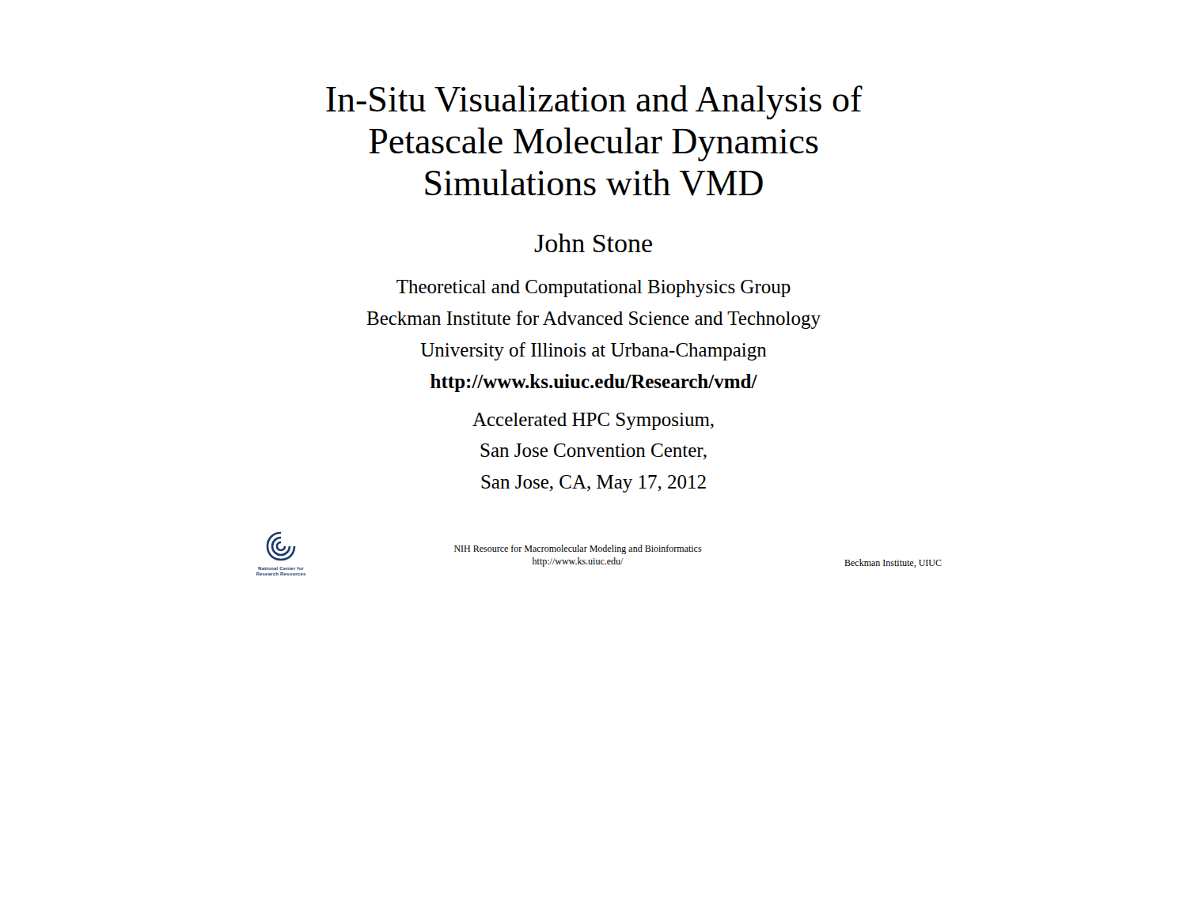In-Situ Visualization and Analysis of Petascale Molecular Dynamics Simulations with VMD
John Stone
Theoretical and Computational Biophysics Group
Beckman Institute for Advanced Science and Technology
University of Illinois at Urbana-Champaign
http://www.ks.uiuc.edu/Research/vmd/
Accelerated HPC Symposium,
San Jose Convention Center,
San Jose, CA, May 17, 2012
National Center for
Research Resources
NIH Resource for Macromolecular Modeling and Bioinformatics
http://www.ks.uiuc.edu/
Beckman Institute, UIUC